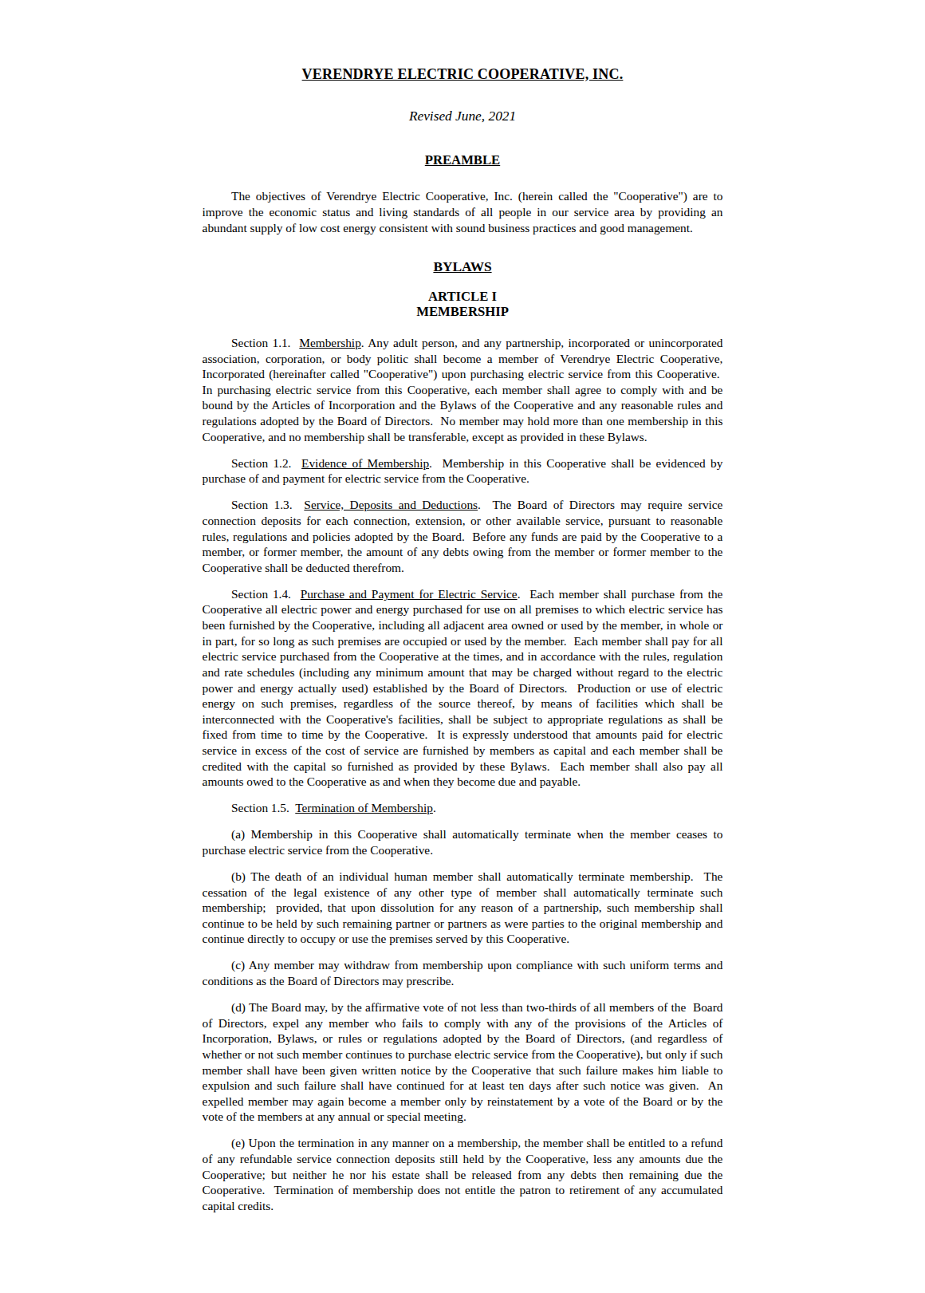VERENDRYE ELECTRIC COOPERATIVE, INC.
Revised June, 2021
PREAMBLE
The objectives of Verendrye Electric Cooperative, Inc. (herein called the "Cooperative") are to improve the economic status and living standards of all people in our service area by providing an abundant supply of low cost energy consistent with sound business practices and good management.
BYLAWS
ARTICLE IMEMBERSHIP
Section 1.1. Membership. Any adult person, and any partnership, incorporated or unincorporated association, corporation, or body politic shall become a member of Verendrye Electric Cooperative, Incorporated (hereinafter called "Cooperative") upon purchasing electric service from this Cooperative. In purchasing electric service from this Cooperative, each member shall agree to comply with and be bound by the Articles of Incorporation and the Bylaws of the Cooperative and any reasonable rules and regulations adopted by the Board of Directors. No member may hold more than one membership in this Cooperative, and no membership shall be transferable, except as provided in these Bylaws.
Section 1.2. Evidence of Membership. Membership in this Cooperative shall be evidenced by purchase of and payment for electric service from the Cooperative.
Section 1.3. Service, Deposits and Deductions. The Board of Directors may require service connection deposits for each connection, extension, or other available service, pursuant to reasonable rules, regulations and policies adopted by the Board. Before any funds are paid by the Cooperative to a member, or former member, the amount of any debts owing from the member or former member to the Cooperative shall be deducted therefrom.
Section 1.4. Purchase and Payment for Electric Service. Each member shall purchase from the Cooperative all electric power and energy purchased for use on all premises to which electric service has been furnished by the Cooperative, including all adjacent area owned or used by the member, in whole or in part, for so long as such premises are occupied or used by the member. Each member shall pay for all electric service purchased from the Cooperative at the times, and in accordance with the rules, regulation and rate schedules (including any minimum amount that may be charged without regard to the electric power and energy actually used) established by the Board of Directors. Production or use of electric energy on such premises, regardless of the source thereof, by means of facilities which shall be interconnected with the Cooperative's facilities, shall be subject to appropriate regulations as shall be fixed from time to time by the Cooperative. It is expressly understood that amounts paid for electric service in excess of the cost of service are furnished by members as capital and each member shall be credited with the capital so furnished as provided by these Bylaws. Each member shall also pay all amounts owed to the Cooperative as and when they become due and payable.
Section 1.5. Termination of Membership.
(a) Membership in this Cooperative shall automatically terminate when the member ceases to purchase electric service from the Cooperative.
(b) The death of an individual human member shall automatically terminate membership. The cessation of the legal existence of any other type of member shall automatically terminate such membership; provided, that upon dissolution for any reason of a partnership, such membership shall continue to be held by such remaining partner or partners as were parties to the original membership and continue directly to occupy or use the premises served by this Cooperative.
(c) Any member may withdraw from membership upon compliance with such uniform terms and conditions as the Board of Directors may prescribe.
(d) The Board may, by the affirmative vote of not less than two-thirds of all members of the Board of Directors, expel any member who fails to comply with any of the provisions of the Articles of Incorporation, Bylaws, or rules or regulations adopted by the Board of Directors, (and regardless of whether or not such member continues to purchase electric service from the Cooperative), but only if such member shall have been given written notice by the Cooperative that such failure makes him liable to expulsion and such failure shall have continued for at least ten days after such notice was given. An expelled member may again become a member only by reinstatement by a vote of the Board or by the vote of the members at any annual or special meeting.
(e) Upon the termination in any manner on a membership, the member shall be entitled to a refund of any refundable service connection deposits still held by the Cooperative, less any amounts due the Cooperative; but neither he nor his estate shall be released from any debts then remaining due the Cooperative. Termination of membership does not entitle the patron to retirement of any accumulated capital credits.